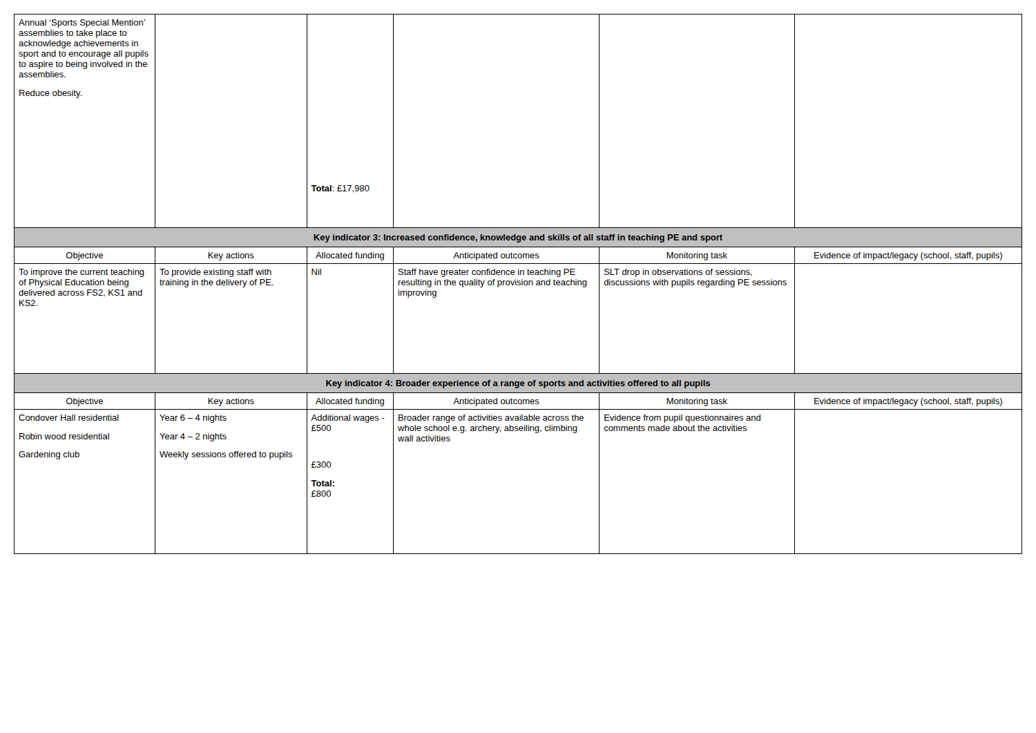| Annual ‘Sports Special Mention’ assemblies to take place to acknowledge achievements in sport and to encourage all pupils to aspire to being involved in the assemblies. Reduce obesity. | | Total : £17,980 | | | |
| Key indicator 3: Increased confidence, knowledge and skills of all staff in teaching PE and sport |
| Objective | Key actions | Allocated funding | Anticipated outcomes | Monitoring task | Evidence of impact/legacy (school, staff, pupils) |
| To improve the current teaching of Physical Education being delivered across FS2, KS1 and KS2. | To provide existing staff with training in the delivery of PE. | Nil | Staff have greater confidence in teaching PE resulting in the quality of provision and teaching improving | SLT drop in observations of sessions, discussions with pupils regarding PE sessions | |
| Key indicator 4: Broader experience of a range of sports and activities offered to all pupils |
| Objective | Key actions | Allocated funding | Anticipated outcomes | Monitoring task | Evidence of impact/legacy (school, staff, pupils) |
| Condover Hall residential Robin wood residential Gardening club | Year 6 – 4 nights Year 4 – 2 nights Weekly sessions offered to pupils | Additional wages - £500 £300 Total: £800 | Broader range of activities available across the whole school e.g. archery, abseiling, climbing wall activities | Evidence from pupil questionnaires and comments made about the activities | |